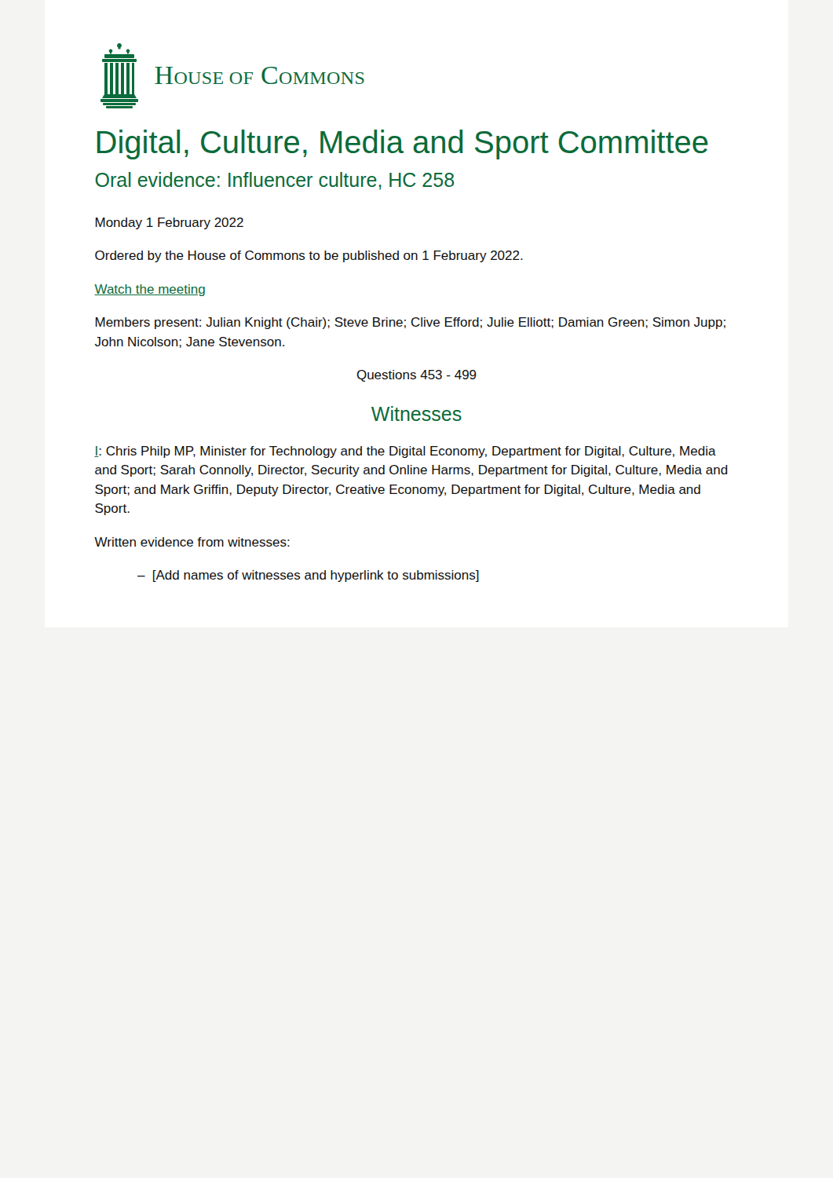HOUSE OF COMMONS
Digital, Culture, Media and Sport Committee
Oral evidence: Influencer culture, HC 258
Monday 1 February 2022
Ordered by the House of Commons to be published on 1 February 2022.
Watch the meeting
Members present: Julian Knight (Chair); Steve Brine; Clive Efford; Julie Elliott; Damian Green; Simon Jupp; John Nicolson; Jane Stevenson.
Questions 453 - 499
Witnesses
I: Chris Philp MP, Minister for Technology and the Digital Economy, Department for Digital, Culture, Media and Sport; Sarah Connolly, Director, Security and Online Harms, Department for Digital, Culture, Media and Sport; and Mark Griffin, Deputy Director, Creative Economy, Department for Digital, Culture, Media and Sport.
Written evidence from witnesses:
[Add names of witnesses and hyperlink to submissions]